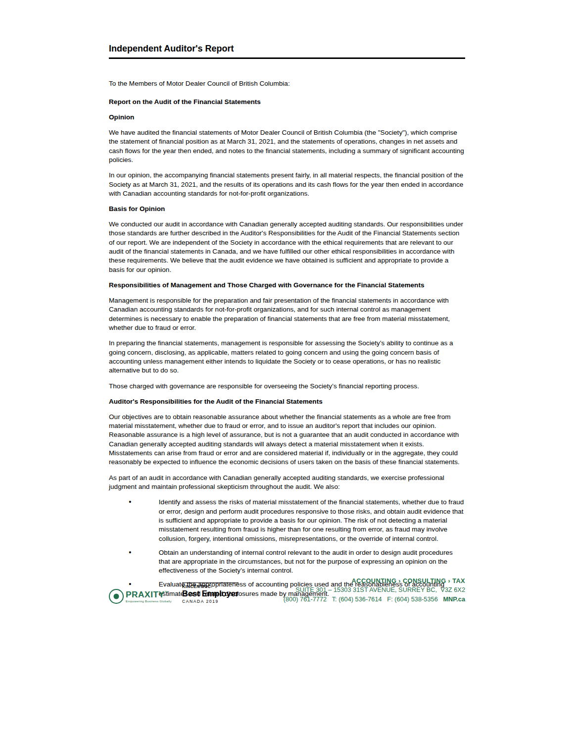Independent Auditor's Report
To the Members of Motor Dealer Council of British Columbia:
Report on the Audit of the Financial Statements
Opinion
We have audited the financial statements of Motor Dealer Council of British Columbia (the "Society"), which comprise the statement of financial position as at March 31, 2021, and the statements of operations, changes in net assets and cash flows for the year then ended, and notes to the financial statements, including a summary of significant accounting policies.
In our opinion, the accompanying financial statements present fairly, in all material respects, the financial position of the Society as at March 31, 2021, and the results of its operations and its cash flows for the year then ended in accordance with Canadian accounting standards for not-for-profit organizations.
Basis for Opinion
We conducted our audit in accordance with Canadian generally accepted auditing standards. Our responsibilities under those standards are further described in the Auditor's Responsibilities for the Audit of the Financial Statements section of our report. We are independent of the Society in accordance with the ethical requirements that are relevant to our audit of the financial statements in Canada, and we have fulfilled our other ethical responsibilities in accordance with these requirements. We believe that the audit evidence we have obtained is sufficient and appropriate to provide a basis for our opinion.
Responsibilities of Management and Those Charged with Governance for the Financial Statements
Management is responsible for the preparation and fair presentation of the financial statements in accordance with Canadian accounting standards for not-for-profit organizations, and for such internal control as management determines is necessary to enable the preparation of financial statements that are free from material misstatement, whether due to fraud or error.
In preparing the financial statements, management is responsible for assessing the Society’s ability to continue as a going concern, disclosing, as applicable, matters related to going concern and using the going concern basis of accounting unless management either intends to liquidate the Society or to cease operations, or has no realistic alternative but to do so.
Those charged with governance are responsible for overseeing the Society’s financial reporting process.
Auditor's Responsibilities for the Audit of the Financial Statements
Our objectives are to obtain reasonable assurance about whether the financial statements as a whole are free from material misstatement, whether due to fraud or error, and to issue an auditor's report that includes our opinion. Reasonable assurance is a high level of assurance, but is not a guarantee that an audit conducted in accordance with Canadian generally accepted auditing standards will always detect a material misstatement when it exists. Misstatements can arise from fraud or error and are considered material if, individually or in the aggregate, they could reasonably be expected to influence the economic decisions of users taken on the basis of these financial statements.
As part of an audit in accordance with Canadian generally accepted auditing standards, we exercise professional judgment and maintain professional skepticism throughout the audit. We also:
Identify and assess the risks of material misstatement of the financial statements, whether due to fraud or error, design and perform audit procedures responsive to those risks, and obtain audit evidence that is sufficient and appropriate to provide a basis for our opinion. The risk of not detecting a material misstatement resulting from fraud is higher than for one resulting from error, as fraud may involve collusion, forgery, intentional omissions, misrepresentations, or the override of internal control.
Obtain an understanding of internal control relevant to the audit in order to design audit procedures that are appropriate in the circumstances, but not for the purpose of expressing an opinion on the effectiveness of the Society’s internal control.
Evaluate the appropriateness of accounting policies used and the reasonableness of accounting estimates and related disclosures made by management.
PRAXITY™
Empowering Business Globally
KINCENTRIC›
Best Employer
CANADA 2019
ACCOUNTING › CONSULTING › TAX
SUITE 301 – 15303 31ST AVENUE, SURREY BC, V3Z 6X2
(800) 761-7772 T: (604) 536-7614 F: (604) 538-5356 MNP.ca